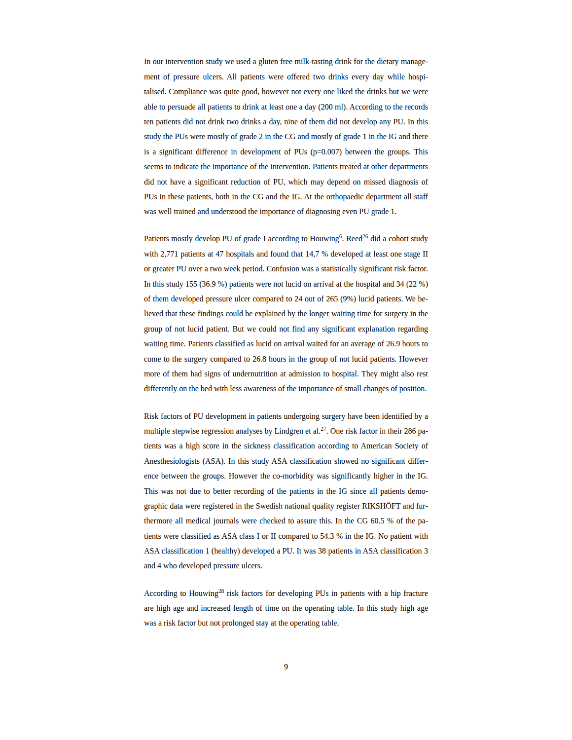In our intervention study we used a gluten free milk-tasting drink for the dietary management of pressure ulcers. All patients were offered two drinks every day while hospitalised. Compliance was quite good, however not every one liked the drinks but we were able to persuade all patients to drink at least one a day (200 ml). According to the records ten patients did not drink two drinks a day, nine of them did not develop any PU. In this study the PUs were mostly of grade 2 in the CG and mostly of grade 1 in the IG and there is a significant difference in development of PUs (p=0.007) between the groups. This seems to indicate the importance of the intervention. Patients treated at other departments did not have a significant reduction of PU, which may depend on missed diagnosis of PUs in these patients, both in the CG and the IG. At the orthopaedic department all staff was well trained and understood the importance of diagnosing even PU grade 1.
Patients mostly develop PU of grade I according to Houwing6. Reed26 did a cohort study with 2,771 patients at 47 hospitals and found that 14,7 % developed at least one stage II or greater PU over a two week period. Confusion was a statistically significant risk factor. In this study 155 (36.9 %) patients were not lucid on arrival at the hospital and 34 (22 %) of them developed pressure ulcer compared to 24 out of 265 (9%) lucid patients. We believed that these findings could be explained by the longer waiting time for surgery in the group of not lucid patient. But we could not find any significant explanation regarding waiting time. Patients classified as lucid on arrival waited for an average of 26.9 hours to come to the surgery compared to 26.8 hours in the group of not lucid patients. However more of them had signs of undernutrition at admission to hospital. They might also rest differently on the bed with less awareness of the importance of small changes of position.
Risk factors of PU development in patients undergoing surgery have been identified by a multiple stepwise regression analyses by Lindgren et al.27. One risk factor in their 286 patients was a high score in the sickness classification according to American Society of Anesthesiologists (ASA). In this study ASA classification showed no significant difference between the groups. However the co-morbidity was significantly higher in the IG. This was not due to better recording of the patients in the IG since all patients demographic data were registered in the Swedish national quality register RIKSHÖFT and furthermore all medical journals were checked to assure this. In the CG 60.5 % of the patients were classified as ASA class I or II compared to 54.3 % in the IG. No patient with ASA classification 1 (healthy) developed a PU. It was 38 patients in ASA classification 3 and 4 who developed pressure ulcers.
According to Houwing28 risk factors for developing PUs in patients with a hip fracture are high age and increased length of time on the operating table. In this study high age was a risk factor but not prolonged stay at the operating table.
9